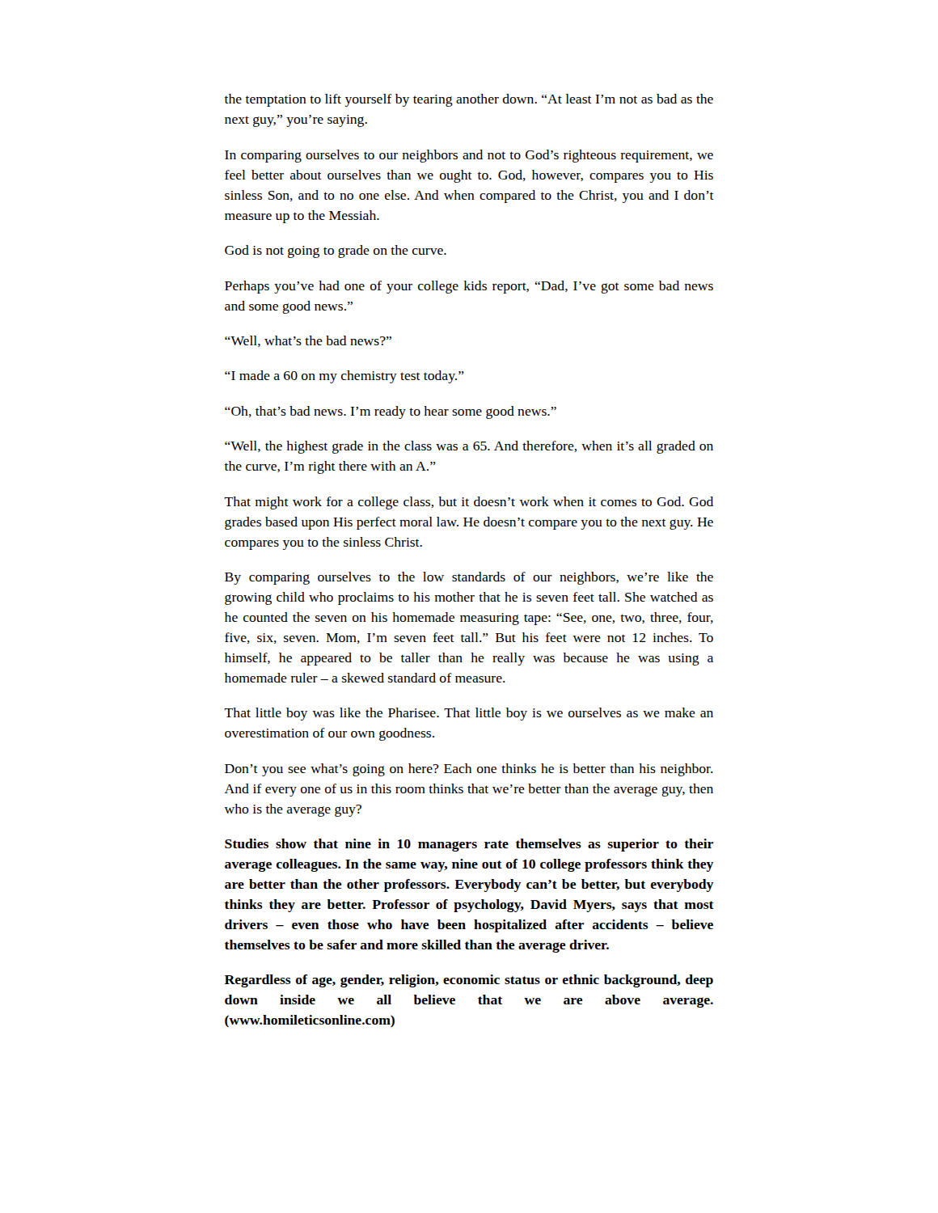the temptation to lift yourself by tearing another down. “At least I’m not as bad as the next guy,” you’re saying.
In comparing ourselves to our neighbors and not to God’s righteous requirement, we feel better about ourselves than we ought to. God, however, compares you to His sinless Son, and to no one else. And when compared to the Christ, you and I don’t measure up to the Messiah.
God is not going to grade on the curve.
Perhaps you’ve had one of your college kids report, “Dad, I’ve got some bad news and some good news.”
“Well, what’s the bad news?”
“I made a 60 on my chemistry test today.”
“Oh, that’s bad news. I’m ready to hear some good news.”
“Well, the highest grade in the class was a 65. And therefore, when it’s all graded on the curve, I’m right there with an A.”
That might work for a college class, but it doesn’t work when it comes to God. God grades based upon His perfect moral law. He doesn’t compare you to the next guy. He compares you to the sinless Christ.
By comparing ourselves to the low standards of our neighbors, we’re like the growing child who proclaims to his mother that he is seven feet tall. She watched as he counted the seven on his homemade measuring tape: “See, one, two, three, four, five, six, seven. Mom, I’m seven feet tall.” But his feet were not 12 inches. To himself, he appeared to be taller than he really was because he was using a homemade ruler – a skewed standard of measure.
That little boy was like the Pharisee. That little boy is we ourselves as we make an overestimation of our own goodness.
Don’t you see what’s going on here? Each one thinks he is better than his neighbor. And if every one of us in this room thinks that we’re better than the average guy, then who is the average guy?
Studies show that nine in 10 managers rate themselves as superior to their average colleagues. In the same way, nine out of 10 college professors think they are better than the other professors. Everybody can’t be better, but everybody thinks they are better. Professor of psychology, David Myers, says that most drivers – even those who have been hospitalized after accidents – believe themselves to be safer and more skilled than the average driver.
Regardless of age, gender, religion, economic status or ethnic background, deep down inside we all believe that we are above average. (www.homileticsonline.com)